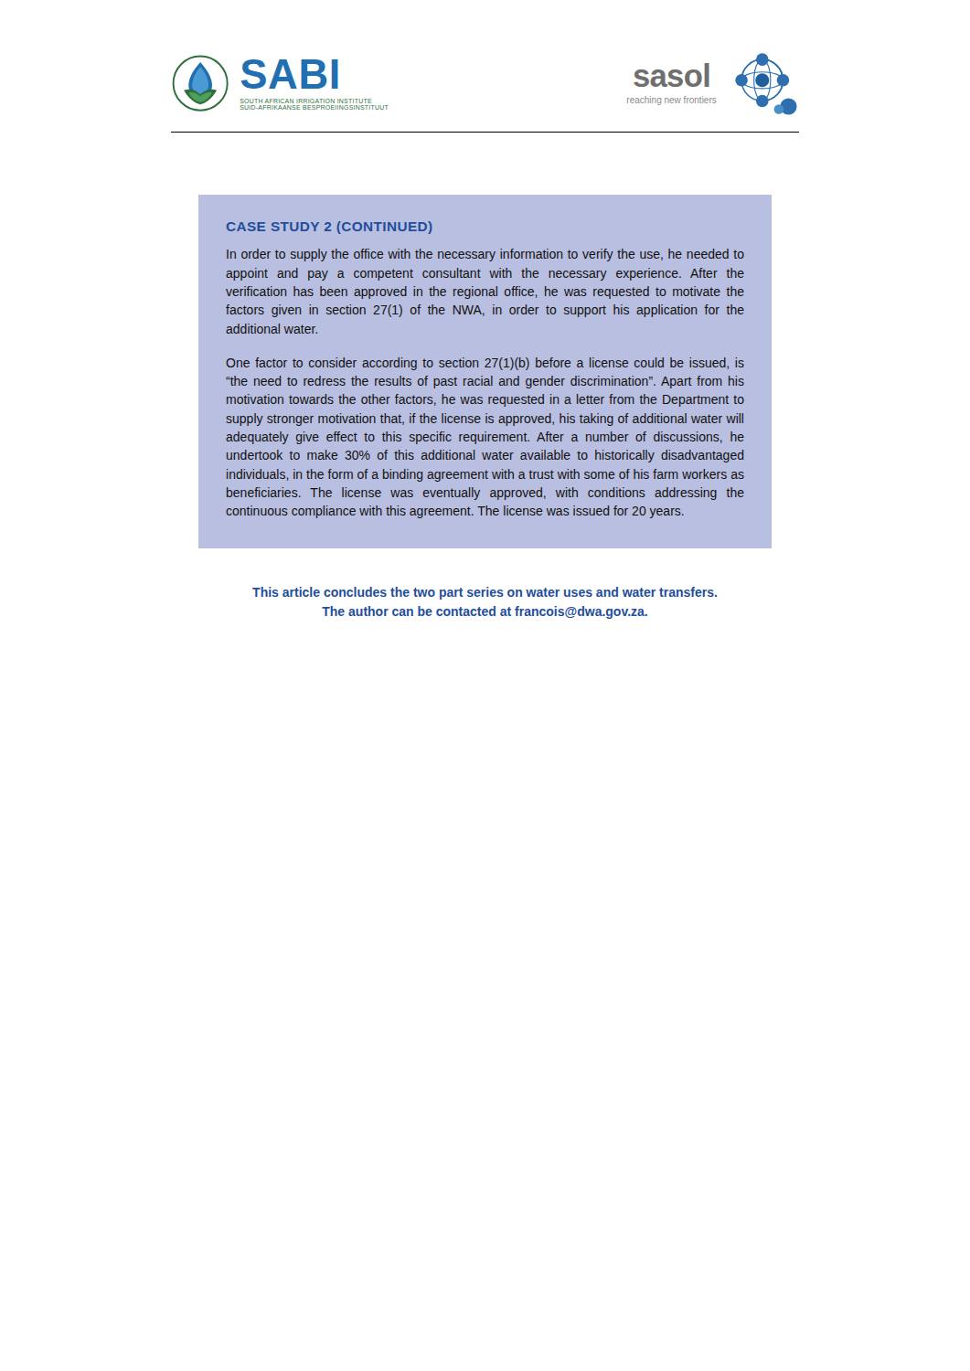SABI SOUTH AFRICAN IRRIGATION INSTITUTE SUID-AFRIKAANSE BESPROEIINGSINSTITUUT
sasol reaching new frontiers
CASE STUDY 2 (CONTINUED)
In order to supply the office with the necessary information to verify the use, he needed to appoint and pay a competent consultant with the necessary experience. After the verification has been approved in the regional office, he was requested to motivate the factors given in section 27(1) of the NWA, in order to support his application for the additional water.
One factor to consider according to section 27(1)(b) before a license could be issued, is “the need to redress the results of past racial and gender discrimination”. Apart from his motivation towards the other factors, he was requested in a letter from the Department to supply stronger motivation that, if the license is approved, his taking of additional water will adequately give effect to this specific requirement. After a number of discussions, he undertook to make 30% of this additional water available to historically disadvantaged individuals, in the form of a binding agreement with a trust with some of his farm workers as beneficiaries. The license was eventually approved, with conditions addressing the continuous compliance with this agreement. The license was issued for 20 years.
This article concludes the two part series on water uses and water transfers.
The author can be contacted at francois@dwa.gov.za.